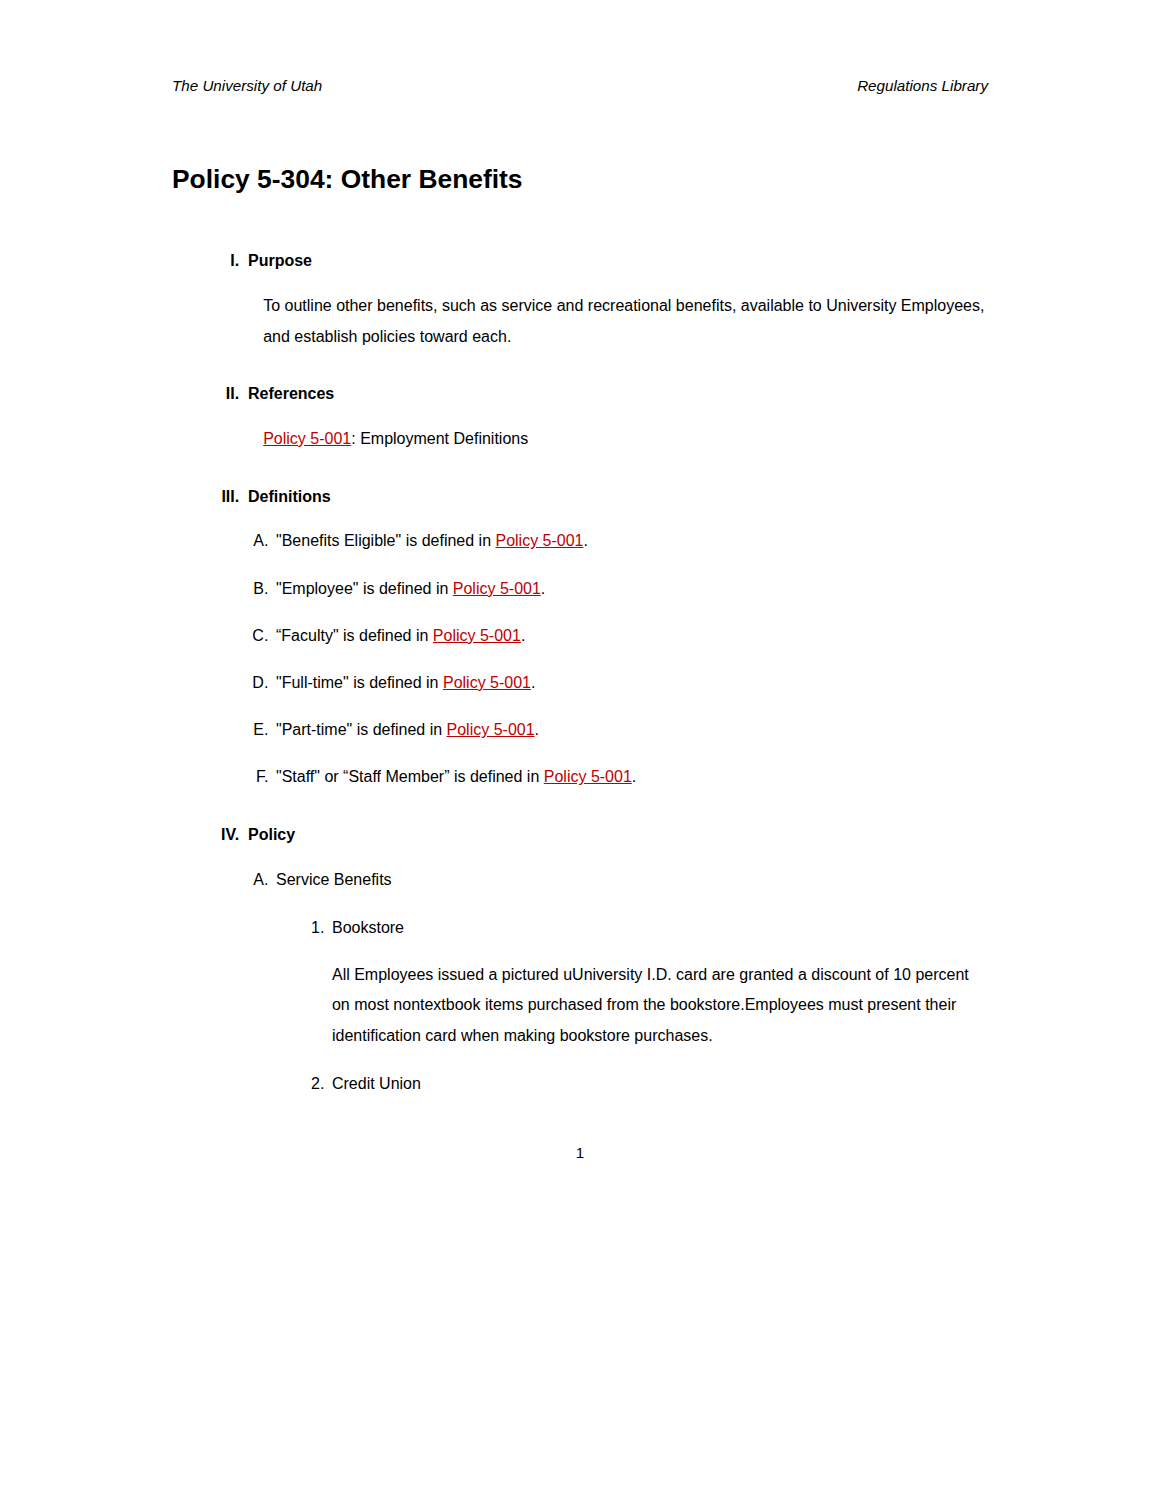The University of Utah Regulations Library
Policy 5-304: Other Benefits
I. Purpose
To outline other benefits, such as service and recreational benefits, available to University Employees, and establish policies toward each.
II. References
Policy 5-001: Employment Definitions
III. Definitions
"Benefits Eligible" is defined in Policy 5-001.
"Employee" is defined in Policy 5-001.
“Faculty" is defined in Policy 5-001.
"Full-time" is defined in Policy 5-001.
"Part-time" is defined in Policy 5-001.
"Staff" or “Staff Member” is defined in Policy 5-001.
IV. Policy
Service Benefits
Bookstore
All Employees issued a pictured uUniversity I.D. card are granted a discount of 10 percent on most nontextbook items purchased from the bookstore.Employees must present their identification card when making bookstore purchases.
Credit Union
1